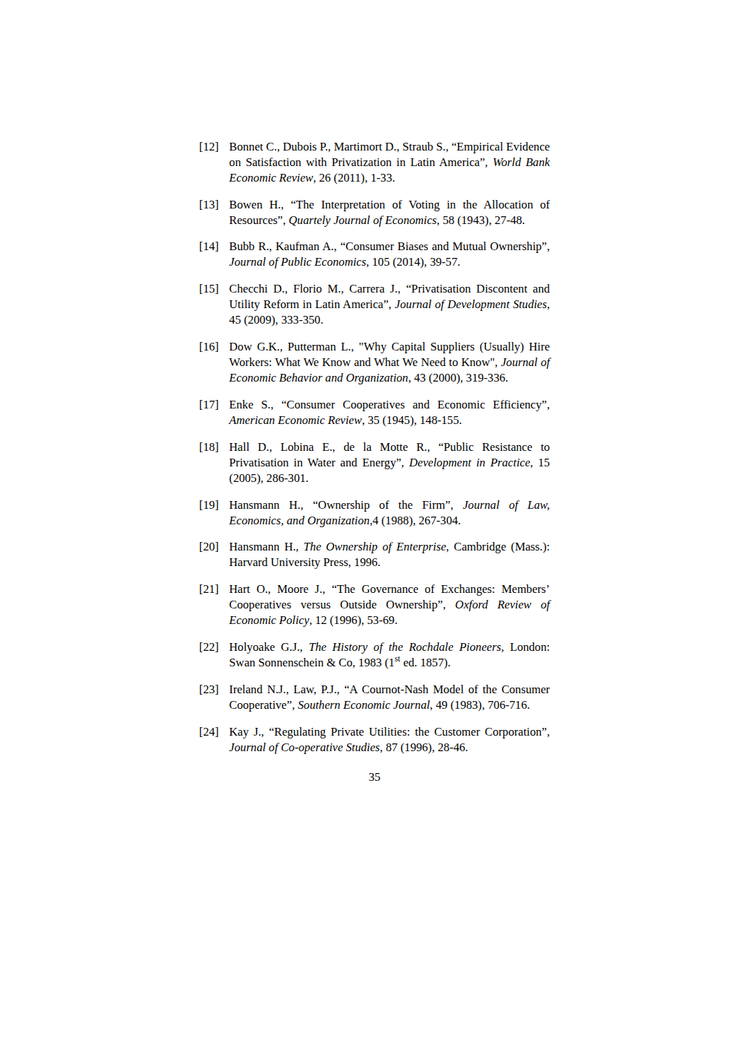[12] Bonnet C., Dubois P., Martimort D., Straub S., “Empirical Evidence on Satisfaction with Privatization in Latin America”, World Bank Economic Review, 26 (2011), 1-33.
[13] Bowen H., “The Interpretation of Voting in the Allocation of Resources”, Quartely Journal of Economics, 58 (1943), 27-48.
[14] Bubb R., Kaufman A., “Consumer Biases and Mutual Ownership”, Journal of Public Economics, 105 (2014), 39-57.
[15] Checchi D., Florio M., Carrera J., “Privatisation Discontent and Utility Reform in Latin America”, Journal of Development Studies, 45 (2009), 333-350.
[16] Dow G.K., Putterman L., "Why Capital Suppliers (Usually) Hire Workers: What We Know and What We Need to Know", Journal of Economic Behavior and Organization, 43 (2000), 319-336.
[17] Enke S., “Consumer Cooperatives and Economic Efficiency”, American Economic Review, 35 (1945), 148-155.
[18] Hall D., Lobina E., de la Motte R., “Public Resistance to Privatisation in Water and Energy”, Development in Practice, 15 (2005), 286-301.
[19] Hansmann H., “Ownership of the Firm”, Journal of Law, Economics, and Organization,4 (1988), 267-304.
[20] Hansmann H., The Ownership of Enterprise, Cambridge (Mass.): Harvard University Press, 1996.
[21] Hart O., Moore J., “The Governance of Exchanges: Members’ Cooperatives versus Outside Ownership”, Oxford Review of Economic Policy, 12 (1996), 53-69.
[22] Holyoake G.J., The History of the Rochdale Pioneers, London: Swan Sonnenschein & Co, 1983 (1st ed. 1857).
[23] Ireland N.J., Law, P.J., “A Cournot-Nash Model of the Consumer Cooperative”, Southern Economic Journal, 49 (1983), 706-716.
[24] Kay J., “Regulating Private Utilities: the Customer Corporation”, Journal of Co-operative Studies, 87 (1996), 28-46.
35